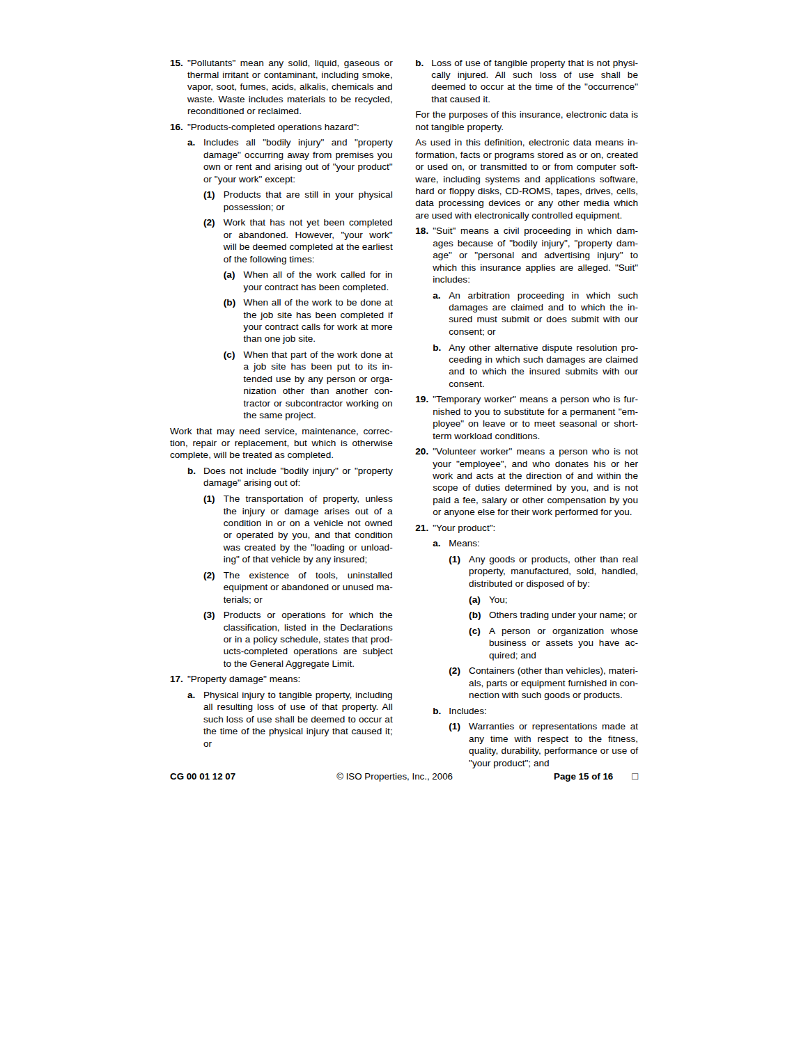15.
"Pollutants" mean any solid, liquid, gaseous or thermal irritant or contaminant, including smoke, vapor, soot, fumes, acids, alkalis, chemicals and waste. Waste includes materials to be recycled, reconditioned or reclaimed.
16.
"Products-completed operations hazard":
a.
Includes all "bodily injury" and "property damage" occurring away from premises you own or rent and arising out of "your product" or "your work" except:
(1)
Products that are still in your physical possession; or
(2)
Work that has not yet been completed or abandoned. However, "your work" will be deemed completed at the earliest of the following times:
(a)
When all of the work called for in your contract has been completed.
(b)
When all of the work to be done at the job site has been completed if your contract calls for work at more than one job site.
(c)
When that part of the work done at a job site has been put to its intended use by any person or organization other than another contractor or subcontractor working on the same project.
Work that may need service, maintenance, correction, repair or replacement, but which is otherwise complete, will be treated as completed.
b.
Does not include "bodily injury" or "property damage" arising out of:
(1)
The transportation of property, unless the injury or damage arises out of a condition in or on a vehicle not owned or operated by you, and that condition was created by the "loading or unloading" of that vehicle by any insured;
(2)
The existence of tools, uninstalled equipment or abandoned or unused materials; or
(3)
Products or operations for which the classification, listed in the Declarations or in a policy schedule, states that products-completed operations are subject to the General Aggregate Limit.
17.
"Property damage" means:
a.
Physical injury to tangible property, including all resulting loss of use of that property. All such loss of use shall be deemed to occur at the time of the physical injury that caused it; or
b.
Loss of use of tangible property that is not physically injured. All such loss of use shall be deemed to occur at the time of the "occurrence" that caused it.
For the purposes of this insurance, electronic data is not tangible property.
As used in this definition, electronic data means information, facts or programs stored as or on, created or used on, or transmitted to or from computer software, including systems and applications software, hard or floppy disks, CD-ROMS, tapes, drives, cells, data processing devices or any other media which are used with electronically controlled equipment.
18.
"Suit" means a civil proceeding in which damages because of "bodily injury", "property damage" or "personal and advertising injury" to which this insurance applies are alleged. "Suit" includes:
a.
An arbitration proceeding in which such damages are claimed and to which the insured must submit or does submit with our consent; or
b.
Any other alternative dispute resolution proceeding in which such damages are claimed and to which the insured submits with our consent.
19.
"Temporary worker" means a person who is furnished to you to substitute for a permanent "employee" on leave or to meet seasonal or short-term workload conditions.
20.
"Volunteer worker" means a person who is not your "employee", and who donates his or her work and acts at the direction of and within the scope of duties determined by you, and is not paid a fee, salary or other compensation by you or anyone else for their work performed for you.
21.
"Your product":
a.
Means:
(1)
Any goods or products, other than real property, manufactured, sold, handled, distributed or disposed of by:
(a)
You;
(b)
Others trading under your name; or
(c)
A person or organization whose business or assets you have acquired; and
(2)
Containers (other than vehicles), materials, parts or equipment furnished in connection with such goods or products.
b.
Includes:
(1)
Warranties or representations made at any time with respect to the fitness, quality, durability, performance or use of "your product"; and
CG 00 01 12 07
© ISO Properties, Inc., 2006
Page 15 of 16□